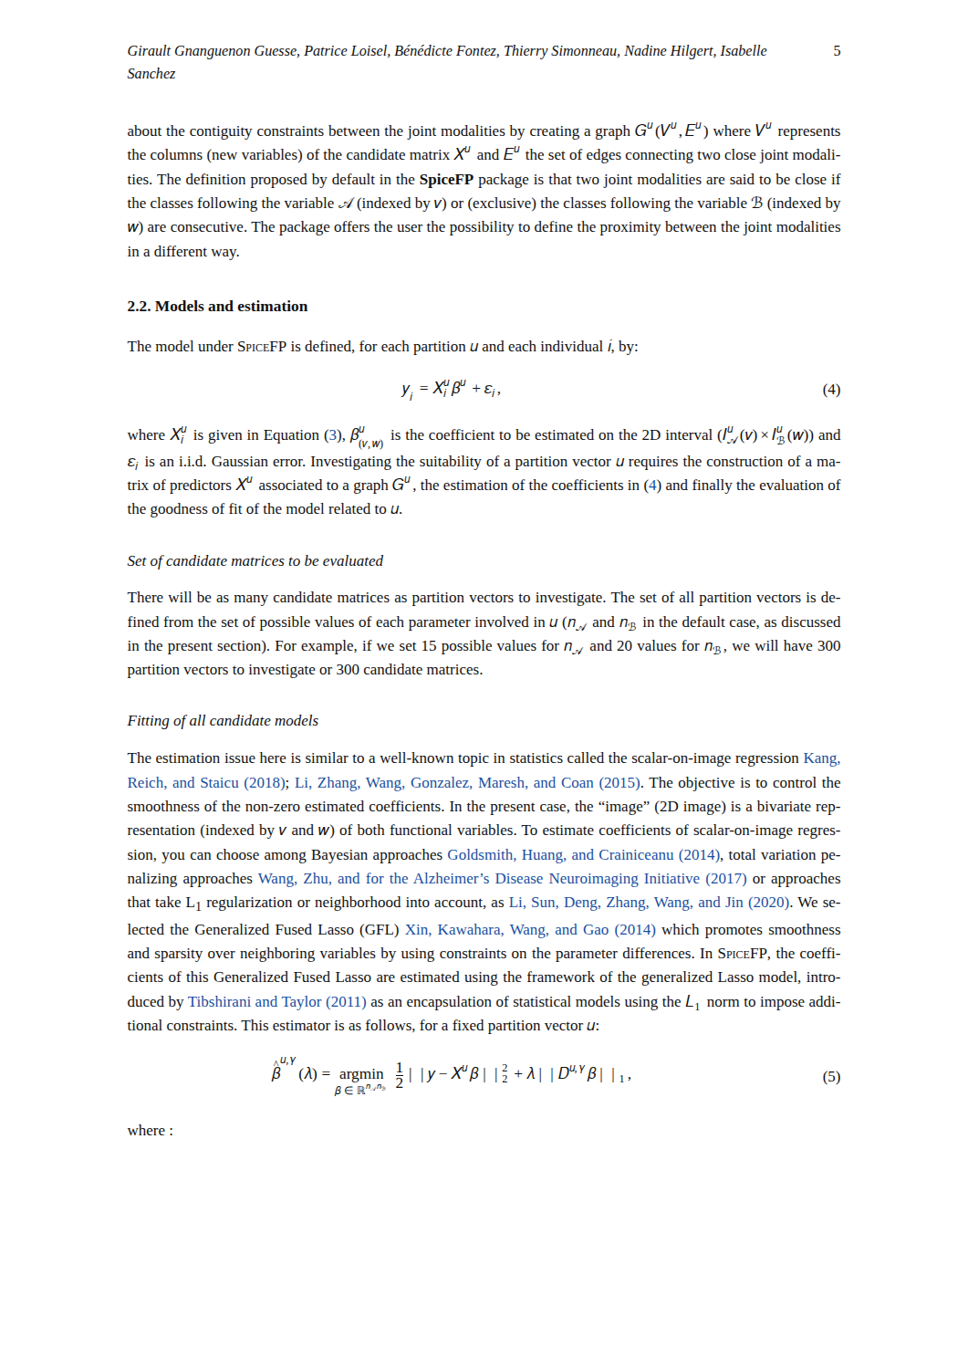Girault Gnanguenon Guesse, Patrice Loisel, Bénédicte Fontez, Thierry Simonneau, Nadine Hilgert, Isabelle Sanchez 5
about the contiguity constraints between the joint modalities by creating a graph Gu(Vu,Eu) where Vu represents the columns (new variables) of the candidate matrix Xu and Eu the set of edges connecting two close joint modalities. The definition proposed by default in the SpiceFP package is that two joint modalities are said to be close if the classes following the variable 𝒜 (indexed by v) or (exclusive) the classes following the variable ℬ (indexed by w) are consecutive. The package offers the user the possibility to define the proximity between the joint modalities in a different way.
2.2. Models and estimation
The model under SpiceFP is defined, for each partition u and each individual i, by:
yi = Xiu βu + εi ,
(4)
where Xiu is given in Equation (3), β(v,w)u is the coefficient to be estimated on the 2D interval (I𝒜u(v)×Iℬu(w)) and εi is an i.i.d. Gaussian error. Investigating the suitability of a partition vector u requires the construction of a matrix of predictors Xu associated to a graph Gu, the estimation of the coefficients in (4) and finally the evaluation of the goodness of fit of the model related to u.
Set of candidate matrices to be evaluated
There will be as many candidate matrices as partition vectors to investigate. The set of all partition vectors is defined from the set of possible values of each parameter involved in u (n𝒜 and nℬ in the default case, as discussed in the present section). For example, if we set 15 possible values for n𝒜 and 20 values for nℬ, we will have 300 partition vectors to investigate or 300 candidate matrices.
Fitting of all candidate models
The estimation issue here is similar to a well-known topic in statistics called the scalar-on-image regression Kang, Reich, and Staicu (2018); Li, Zhang, Wang, Gonzalez, Maresh, and Coan (2015). The objective is to control the smoothness of the non-zero estimated coefficients. In the present case, the “image” (2D image) is a bivariate representation (indexed by v and w) of both functional variables. To estimate coefficients of scalar-on-image regression, you can choose among Bayesian approaches Goldsmith, Huang, and Crainiceanu (2014), total variation penalizing approaches Wang, Zhu, and for the Alzheimer’s Disease Neuroimaging Initiative (2017) or approaches that take L1 regularization or neighborhood into account, as Li, Sun, Deng, Zhang, Wang, and Jin (2020). We selected the Generalized Fused Lasso (GFL) Xin, Kawahara, Wang, and Gao (2014) which promotes smoothness and sparsity over neighboring variables by using constraints on the parameter differences. In SpiceFP, the coefficients of this Generalized Fused Lasso are estimated using the framework of the generalized Lasso model, introduced by Tibshirani and Taylor (2011) as an encapsulation of statistical models using the L1 norm to impose additional constraints. This estimator is as follows, for a fixed partition vector u:
β^u,γ (λ) = argmin β∈ℝn𝒜nℬ 12 || y−Xuβ || 22 + λ || Du,γβ || 1 ,
(5)
where :